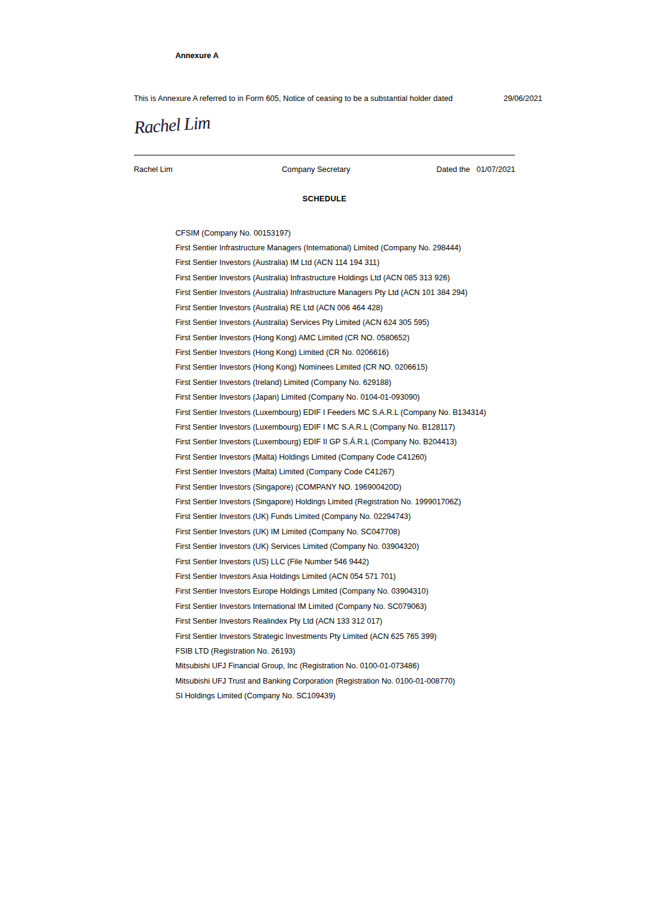Annexure A
This is Annexure A referred to in Form 605, Notice of ceasing to be a substantial holder dated 29/06/2021
Rachel Lim
Rachel Lim Company Secretary Dated the 01/07/2021
SCHEDULE
CFSIM (Company No. 00153197)
First Sentier Infrastructure Managers (International) Limited (Company No. 298444)
First Sentier Investors (Australia) IM Ltd (ACN 114 194 311)
First Sentier Investors (Australia) Infrastructure Holdings Ltd (ACN 085 313 926)
First Sentier Investors (Australia) Infrastructure Managers Pty Ltd (ACN 101 384 294)
First Sentier Investors (Australia) RE Ltd (ACN 006 464 428)
First Sentier Investors (Australia) Services Pty Limited (ACN 624 305 595)
First Sentier Investors (Hong Kong) AMC Limited (CR NO. 0580652)
First Sentier Investors (Hong Kong) Limited (CR No. 0206616)
First Sentier Investors (Hong Kong) Nominees Limited (CR NO. 0206615)
First Sentier Investors (Ireland) Limited (Company No. 629188)
First Sentier Investors (Japan) Limited (Company No. 0104-01-093090)
First Sentier Investors (Luxembourg) EDIF I Feeders MC S.A.R.L (Company No. B134314)
First Sentier Investors (Luxembourg) EDIF I MC S.A.R.L (Company No. B128117)
First Sentier Investors (Luxembourg) EDIF II GP S.Á.R.L (Company No. B204413)
First Sentier Investors (Malta) Holdings Limited (Company Code C41260)
First Sentier Investors (Malta) Limited (Company Code C41267)
First Sentier Investors (Singapore) (COMPANY NO. 196900420D)
First Sentier Investors (Singapore) Holdings Limited (Registration No. 199901706Z)
First Sentier Investors (UK) Funds Limited (Company No. 02294743)
First Sentier Investors (UK) IM Limited (Company No. SC047708)
First Sentier Investors (UK) Services Limited (Company No. 03904320)
First Sentier Investors (US) LLC (File Number 546 9442)
First Sentier Investors Asia Holdings Limited (ACN 054 571 701)
First Sentier Investors Europe Holdings Limited (Company No. 03904310)
First Sentier Investors International IM Limited (Company No. SC079063)
First Sentier Investors Realindex Pty Ltd (ACN 133 312 017)
First Sentier Investors Strategic Investments Pty Limited (ACN 625 765 399)
FSIB LTD (Registration No. 26193)
Mitsubishi UFJ Financial Group, Inc (Registration No. 0100-01-073486)
Mitsubishi UFJ Trust and Banking Corporation (Registration No. 0100-01-008770)
SI Holdings Limited (Company No. SC109439)